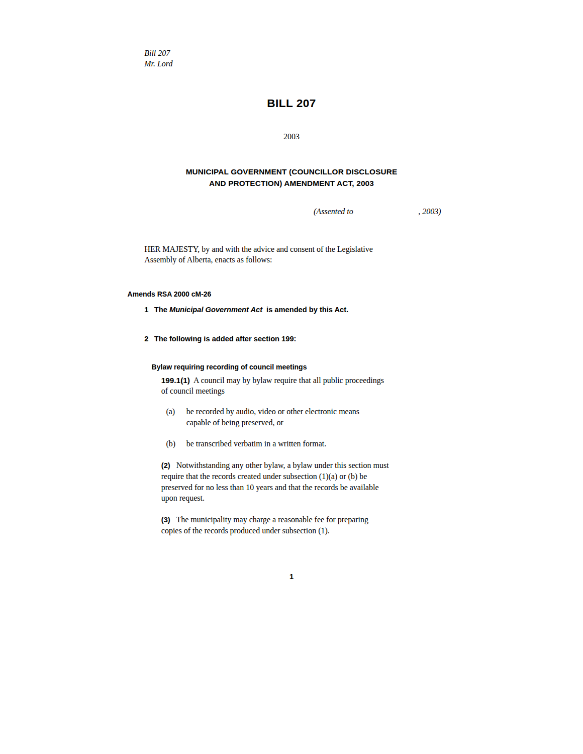Bill 207
Mr. Lord
BILL 207
2003
MUNICIPAL GOVERNMENT (COUNCILLOR DISCLOSURE AND PROTECTION) AMENDMENT ACT, 2003
(Assented to , 2003)
HER MAJESTY, by and with the advice and consent of the Legislative Assembly of Alberta, enacts as follows:
Amends RSA 2000 cM-26
1 The Municipal Government Act is amended by this Act.
2 The following is added after section 199:
Bylaw requiring recording of council meetings
199.1(1) A council may by bylaw require that all public proceedings of council meetings
(a) be recorded by audio, video or other electronic means capable of being preserved, or
(b) be transcribed verbatim in a written format.
(2) Notwithstanding any other bylaw, a bylaw under this section must require that the records created under subsection (1)(a) or (b) be preserved for no less than 10 years and that the records be available upon request.
(3) The municipality may charge a reasonable fee for preparing copies of the records produced under subsection (1).
1